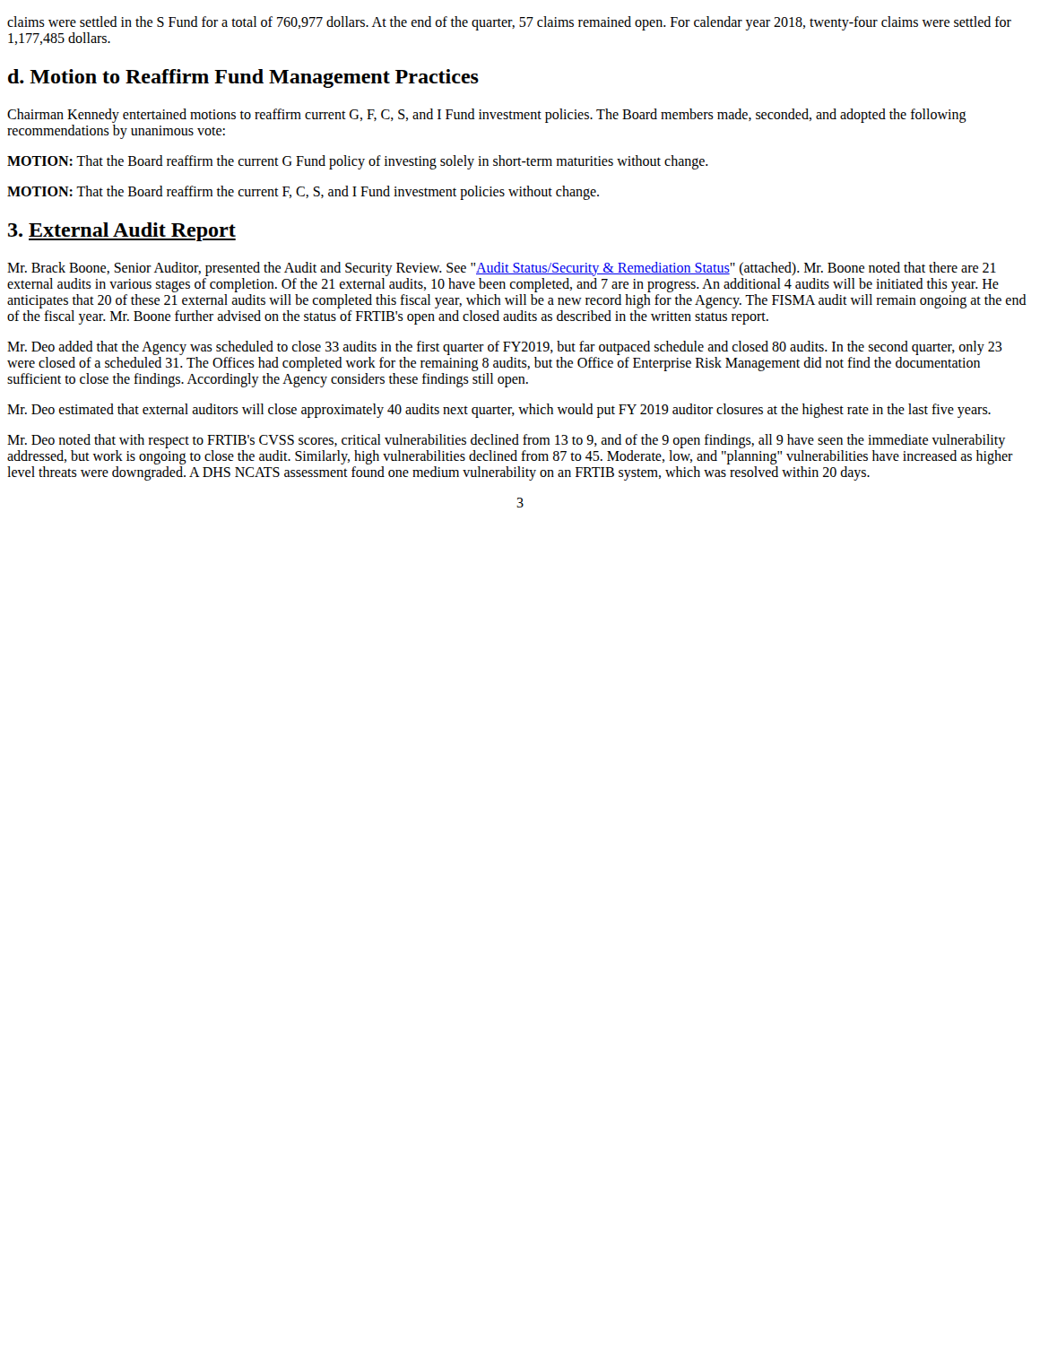claims were settled in the S Fund for a total of 760,977 dollars. At the end of the quarter, 57 claims remained open. For calendar year 2018, twenty-four claims were settled for 1,177,485 dollars.
d. Motion to Reaffirm Fund Management Practices
Chairman Kennedy entertained motions to reaffirm current G, F, C, S, and I Fund investment policies. The Board members made, seconded, and adopted the following recommendations by unanimous vote:
MOTION: That the Board reaffirm the current G Fund policy of investing solely in short-term maturities without change.
MOTION: That the Board reaffirm the current F, C, S, and I Fund investment policies without change.
3. External Audit Report
Mr. Brack Boone, Senior Auditor, presented the Audit and Security Review. See "Audit Status/Security & Remediation Status" (attached). Mr. Boone noted that there are 21 external audits in various stages of completion. Of the 21 external audits, 10 have been completed, and 7 are in progress. An additional 4 audits will be initiated this year. He anticipates that 20 of these 21 external audits will be completed this fiscal year, which will be a new record high for the Agency. The FISMA audit will remain ongoing at the end of the fiscal year. Mr. Boone further advised on the status of FRTIB's open and closed audits as described in the written status report.
Mr. Deo added that the Agency was scheduled to close 33 audits in the first quarter of FY2019, but far outpaced schedule and closed 80 audits. In the second quarter, only 23 were closed of a scheduled 31. The Offices had completed work for the remaining 8 audits, but the Office of Enterprise Risk Management did not find the documentation sufficient to close the findings. Accordingly the Agency considers these findings still open.
Mr. Deo estimated that external auditors will close approximately 40 audits next quarter, which would put FY 2019 auditor closures at the highest rate in the last five years.
Mr. Deo noted that with respect to FRTIB's CVSS scores, critical vulnerabilities declined from 13 to 9, and of the 9 open findings, all 9 have seen the immediate vulnerability addressed, but work is ongoing to close the audit. Similarly, high vulnerabilities declined from 87 to 45. Moderate, low, and "planning" vulnerabilities have increased as higher level threats were downgraded. A DHS NCATS assessment found one medium vulnerability on an FRTIB system, which was resolved within 20 days.
3